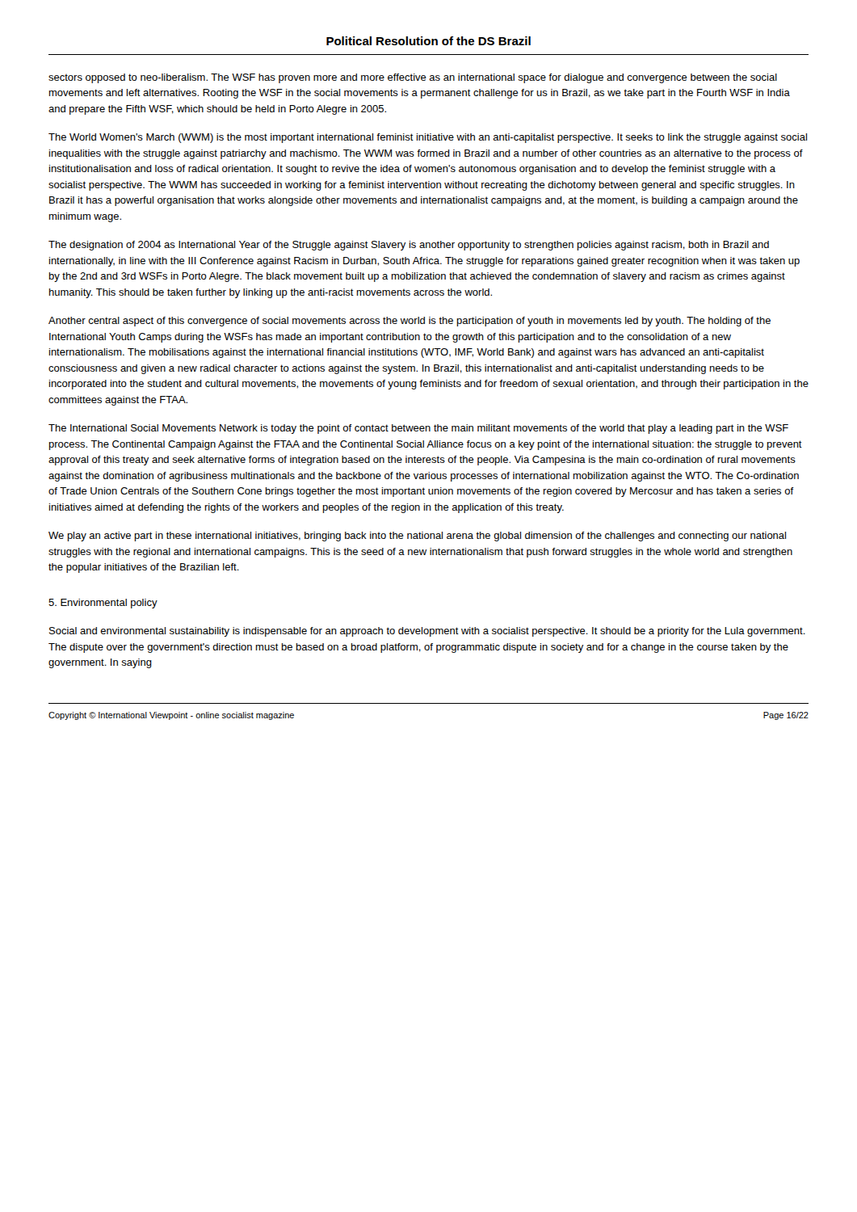Political Resolution of the DS Brazil
sectors opposed to neo-liberalism. The WSF has proven more and more effective as an international space for dialogue and convergence between the social movements and left alternatives. Rooting the WSF in the social movements is a permanent challenge for us in Brazil, as we take part in the Fourth WSF in India and prepare the Fifth WSF, which should be held in Porto Alegre in 2005.
The World Women's March (WWM) is the most important international feminist initiative with an anti-capitalist perspective. It seeks to link the struggle against social inequalities with the struggle against patriarchy and machismo. The WWM was formed in Brazil and a number of other countries as an alternative to the process of institutionalisation and loss of radical orientation. It sought to revive the idea of women's autonomous organisation and to develop the feminist struggle with a socialist perspective. The WWM has succeeded in working for a feminist intervention without recreating the dichotomy between general and specific struggles. In Brazil it has a powerful organisation that works alongside other movements and internationalist campaigns and, at the moment, is building a campaign around the minimum wage.
The designation of 2004 as International Year of the Struggle against Slavery is another opportunity to strengthen policies against racism, both in Brazil and internationally, in line with the III Conference against Racism in Durban, South Africa. The struggle for reparations gained greater recognition when it was taken up by the 2nd and 3rd WSFs in Porto Alegre. The black movement built up a mobilization that achieved the condemnation of slavery and racism as crimes against humanity. This should be taken further by linking up the anti-racist movements across the world.
Another central aspect of this convergence of social movements across the world is the participation of youth in movements led by youth. The holding of the International Youth Camps during the WSFs has made an important contribution to the growth of this participation and to the consolidation of a new internationalism. The mobilisations against the international financial institutions (WTO, IMF, World Bank) and against wars has advanced an anti-capitalist consciousness and given a new radical character to actions against the system. In Brazil, this internationalist and anti-capitalist understanding needs to be incorporated into the student and cultural movements, the movements of young feminists and for freedom of sexual orientation, and through their participation in the committees against the FTAA.
The International Social Movements Network is today the point of contact between the main militant movements of the world that play a leading part in the WSF process. The Continental Campaign Against the FTAA and the Continental Social Alliance focus on a key point of the international situation: the struggle to prevent approval of this treaty and seek alternative forms of integration based on the interests of the people. Via Campesina is the main co-ordination of rural movements against the domination of agribusiness multinationals and the backbone of the various processes of international mobilization against the WTO. The Co-ordination of Trade Union Centrals of the Southern Cone brings together the most important union movements of the region covered by Mercosur and has taken a series of initiatives aimed at defending the rights of the workers and peoples of the region in the application of this treaty.
We play an active part in these international initiatives, bringing back into the national arena the global dimension of the challenges and connecting our national struggles with the regional and international campaigns. This is the seed of a new internationalism that push forward struggles in the whole world and strengthen the popular initiatives of the Brazilian left.
5. Environmental policy
Social and environmental sustainability is indispensable for an approach to development with a socialist perspective. It should be a priority for the Lula government. The dispute over the government's direction must be based on a broad platform, of programmatic dispute in society and for a change in the course taken by the government. In saying
Copyright © International Viewpoint - online socialist magazine Page 16/22